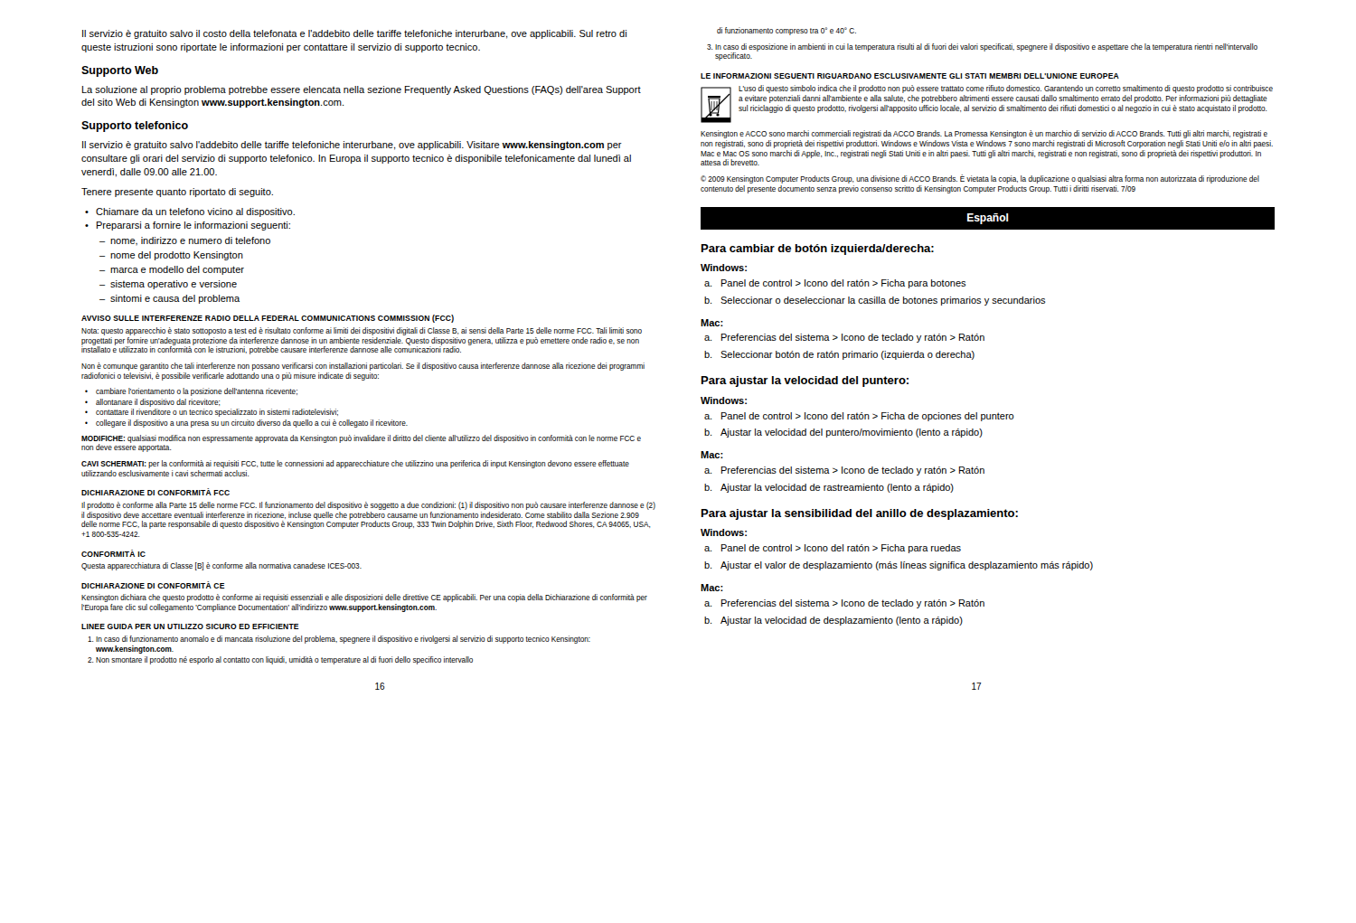Il servizio è gratuito salvo il costo della telefonata e l'addebito delle tariffe telefoniche interurbane, ove applicabili. Sul retro di queste istruzioni sono riportate le informazioni per contattare il servizio di supporto tecnico.
Supporto Web
La soluzione al proprio problema potrebbe essere elencata nella sezione Frequently Asked Questions (FAQs) dell'area Support del sito Web di Kensington www.support.kensington.com.
Supporto telefonico
Il servizio è gratuito salvo l'addebito delle tariffe telefoniche interurbane, ove applicabili. Visitare www.kensington.com per consultare gli orari del servizio di supporto telefonico. In Europa il supporto tecnico è disponibile telefonicamente dal lunedì al venerdì, dalle 09.00 alle 21.00.
Tenere presente quanto riportato di seguito.
Chiamare da un telefono vicino al dispositivo.
Prepararsi a fornire le informazioni seguenti:
nome, indirizzo e numero di telefono
nome del prodotto Kensington
marca e modello del computer
sistema operativo e versione
sintomi e causa del problema
AVVISO SULLE INTERFERENZE RADIO DELLA FEDERAL COMMUNICATIONS COMMISSION (FCC)
Nota: questo apparecchio è stato sottoposto a test ed è risultato conforme ai limiti dei dispositivi digitali di Classe B, ai sensi della Parte 15 delle norme FCC. Tali limiti sono progettati per fornire un'adeguata protezione da interferenze dannose in un ambiente residenziale. Questo dispositivo genera, utilizza e può emettere onde radio e, se non installato e utilizzato in conformità con le istruzioni, potrebbe causare interferenze dannose alle comunicazioni radio.
Non è comunque garantito che tali interferenze non possano verificarsi con installazioni particolari. Se il dispositivo causa interferenze dannose alla ricezione dei programmi radiofonici o televisivi, è possibile verificarle adottando una o più misure indicate di seguito:
cambiare l'orientamento o la posizione dell'antenna ricevente;
allontanare il dispositivo dal ricevitore;
contattare il rivenditore o un tecnico specializzato in sistemi radiotelevisivi;
collegare il dispositivo a una presa su un circuito diverso da quello a cui è collegato il ricevitore.
MODIFICHE: qualsiasi modifica non espressamente approvata da Kensington può invalidare il diritto del cliente all'utilizzo del dispositivo in conformità con le norme FCC e non deve essere apportata.
CAVI SCHERMATI: per la conformità ai requisiti FCC, tutte le connessioni ad apparecchiature che utilizzino una periferica di input Kensington devono essere effettuate utilizzando esclusivamente i cavi schermati acclusi.
DICHIARAZIONE DI CONFORMITÀ FCC
Il prodotto è conforme alla Parte 15 delle norme FCC. Il funzionamento del dispositivo è soggetto a due condizioni: (1) il dispositivo non può causare interferenze dannose e (2) il dispositivo deve accettare eventuali interferenze in ricezione, incluse quelle che potrebbero causarne un funzionamento indesiderato. Come stabilito dalla Sezione 2.909 delle norme FCC, la parte responsabile di questo dispositivo è Kensington Computer Products Group, 333 Twin Dolphin Drive, Sixth Floor, Redwood Shores, CA 94065, USA, +1 800-535-4242.
CONFORMITÀ IC
Questa apparecchiatura di Classe [B] è conforme alla normativa canadese ICES-003.
DICHIARAZIONE DI CONFORMITÀ CE
Kensington dichiara che questo prodotto è conforme ai requisiti essenziali e alle disposizioni delle direttive CE applicabili. Per una copia della Dichiarazione di conformità per l'Europa fare clic sul collegamento 'Compliance Documentation' all'indirizzo www.support.kensington.com.
LINEE GUIDA PER UN UTILIZZO SICURO ED EFFICIENTE
In caso di funzionamento anomalo e di mancata risoluzione del problema, spegnere il dispositivo e rivolgersi al servizio di supporto tecnico Kensington: www.kensington.com.
Non smontare il prodotto né esporlo al contatto con liquidi, umidità o temperature al di fuori dello specifico intervallo
di funzionamento compreso tra 0° e 40° C.
In caso di esposizione in ambienti in cui la temperatura risulti al di fuori dei valori specificati, spegnere il dispositivo e aspettare che la temperatura rientri nell'intervallo specificato.
LE INFORMAZIONI SEGUENTI RIGUARDANO ESCLUSIVAMENTE GLI STATI MEMBRI DELL'UNIONE EUROPEA
L'uso di questo simbolo indica che il prodotto non può essere trattato come rifiuto domestico. Garantendo un corretto smaltimento di questo prodotto si contribuisce a evitare potenziali danni all'ambiente e alla salute, che potrebbero altrimenti essere causati dallo smaltimento errato del prodotto. Per informazioni più dettagliate sul riciclaggio di questo prodotto, rivolgersi all'apposito ufficio locale, al servizio di smaltimento dei rifiuti domestici o al negozio in cui è stato acquistato il prodotto.
Kensington e ACCO sono marchi commerciali registrati da ACCO Brands. La Promessa Kensington è un marchio di servizio di ACCO Brands. Tutti gli altri marchi, registrati e non registrati, sono di proprietà dei rispettivi produttori. Windows e Windows Vista e Windows 7 sono marchi registrati di Microsoft Corporation negli Stati Uniti e/o in altri paesi. Mac e Mac OS sono marchi di Apple, Inc., registrati negli Stati Uniti e in altri paesi. Tutti gli altri marchi, registrati e non registrati, sono di proprietà dei rispettivi produttori. In attesa di brevetto.
© 2009 Kensington Computer Products Group, una divisione di ACCO Brands. È vietata la copia, la duplicazione o qualsiasi altra forma non autorizzata di riproduzione del contenuto del presente documento senza previo consenso scritto di Kensington Computer Products Group. Tutti i diritti riservati. 7/09
Español
Para cambiar de botón izquierda/derecha:
Windows:
a. Panel de control > Icono del ratón > Ficha para botones
b. Seleccionar o deseleccionar la casilla de botones primarios y secundarios
Mac:
a. Preferencias del sistema > Icono de teclado y ratón > Ratón
b. Seleccionar botón de ratón primario (izquierda o derecha)
Para ajustar la velocidad del puntero:
Windows:
a. Panel de control > Icono del ratón > Ficha de opciones del puntero
b. Ajustar la velocidad del puntero/movimiento (lento a rápido)
Mac:
a. Preferencias del sistema > Icono de teclado y ratón > Ratón
b. Ajustar la velocidad de rastreamiento (lento a rápido)
Para ajustar la sensibilidad del anillo de desplazamiento:
Windows:
a. Panel de control > Icono del ratón > Ficha para ruedas
b. Ajustar el valor de desplazamiento (más líneas significa desplazamiento más rápido)
Mac:
a. Preferencias del sistema > Icono de teclado y ratón > Ratón
b. Ajustar la velocidad de desplazamiento (lento a rápido)
16 17